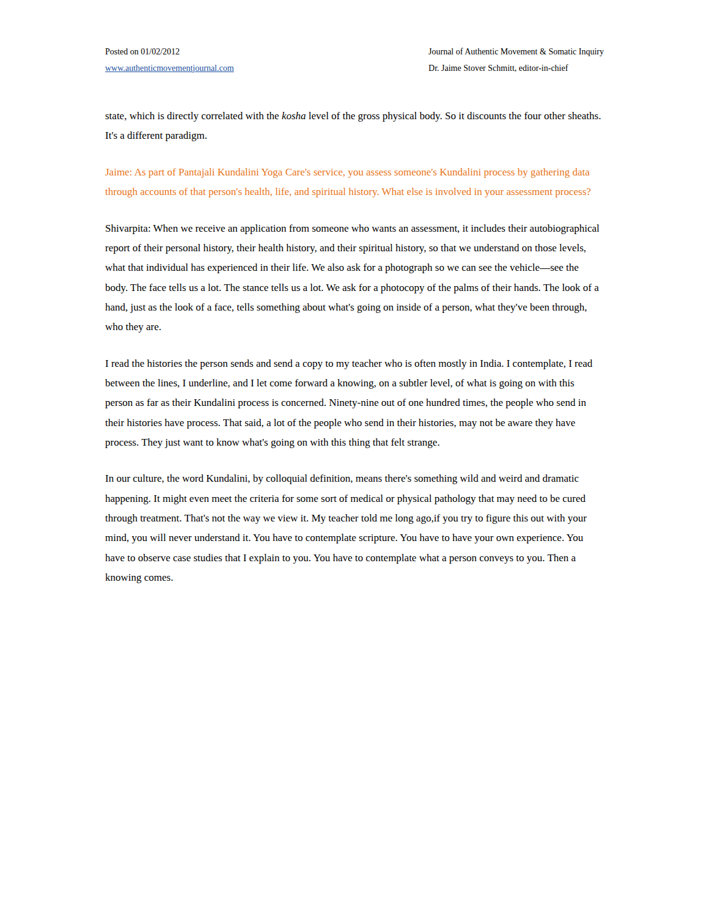Posted on 01/02/2012
www.authenticmovementjournal.com
Journal of Authentic Movement & Somatic Inquiry
Dr. Jaime Stover Schmitt, editor-in-chief
state, which is directly correlated with the kosha level of the gross physical body. So it discounts the four other sheaths. It's a different paradigm.
Jaime: As part of Pantajali Kundalini Yoga Care's service, you assess someone's Kundalini process by gathering data through accounts of that person's health, life, and spiritual history. What else is involved in your assessment process?
Shivarpita: When we receive an application from someone who wants an assessment, it includes their autobiographical report of their personal history, their health history, and their spiritual history, so that we understand on those levels, what that individual has experienced in their life. We also ask for a photograph so we can see the vehicle—see the body. The face tells us a lot. The stance tells us a lot. We ask for a photocopy of the palms of their hands. The look of a hand, just as the look of a face, tells something about what's going on inside of a person, what they've been through, who they are.
I read the histories the person sends and send a copy to my teacher who is often mostly in India. I contemplate, I read between the lines, I underline, and I let come forward a knowing, on a subtler level, of what is going on with this person as far as their Kundalini process is concerned. Ninety-nine out of one hundred times, the people who send in their histories have process. That said, a lot of the people who send in their histories, may not be aware they have process. They just want to know what's going on with this thing that felt strange.
In our culture, the word Kundalini, by colloquial definition, means there's something wild and weird and dramatic happening. It might even meet the criteria for some sort of medical or physical pathology that may need to be cured through treatment. That's not the way we view it. My teacher told me long ago,if you try to figure this out with your mind, you will never understand it. You have to contemplate scripture. You have to have your own experience. You have to observe case studies that I explain to you. You have to contemplate what a person conveys to you. Then a knowing comes.